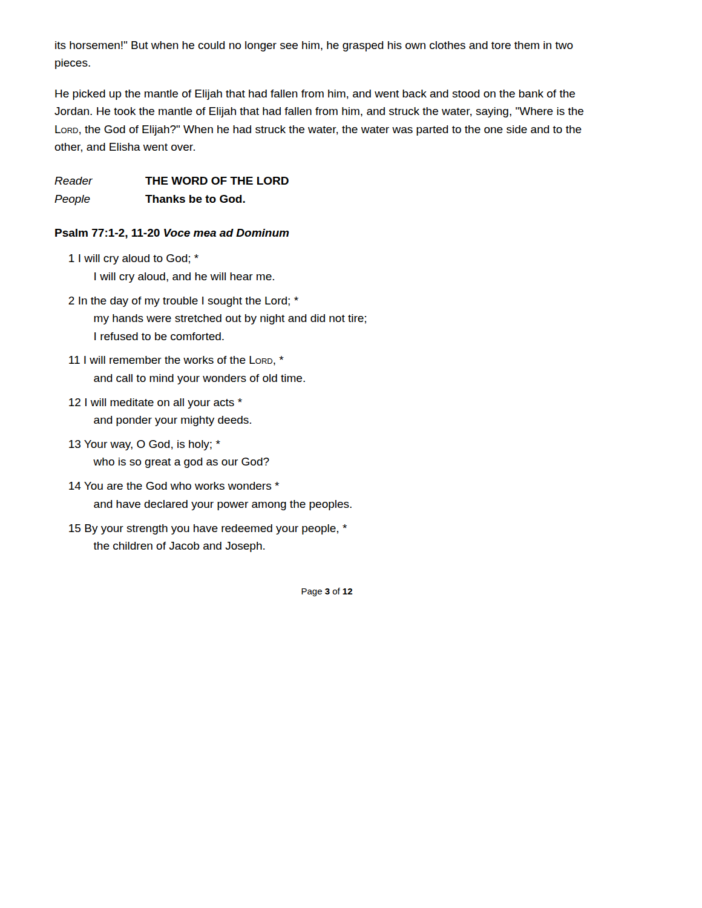its horsemen!" But when he could no longer see him, he grasped his own clothes and tore them in two pieces.
He picked up the mantle of Elijah that had fallen from him, and went back and stood on the bank of the Jordan. He took the mantle of Elijah that had fallen from him, and struck the water, saying, "Where is the Lord, the God of Elijah?" When he had struck the water, the water was parted to the one side and to the other, and Elisha went over.
Reader THE WORD OF THE LORD
People Thanks be to God.
Psalm 77:1-2, 11-20 Voce mea ad Dominum
1 I will cry aloud to God; * I will cry aloud, and he will hear me.
2 In the day of my trouble I sought the Lord; * my hands were stretched out by night and did not tire; I refused to be comforted.
11 I will remember the works of the Lord, * and call to mind your wonders of old time.
12 I will meditate on all your acts * and ponder your mighty deeds.
13 Your way, O God, is holy; * who is so great a god as our God?
14 You are the God who works wonders * and have declared your power among the peoples.
15 By your strength you have redeemed your people, * the children of Jacob and Joseph.
Page 3 of 12